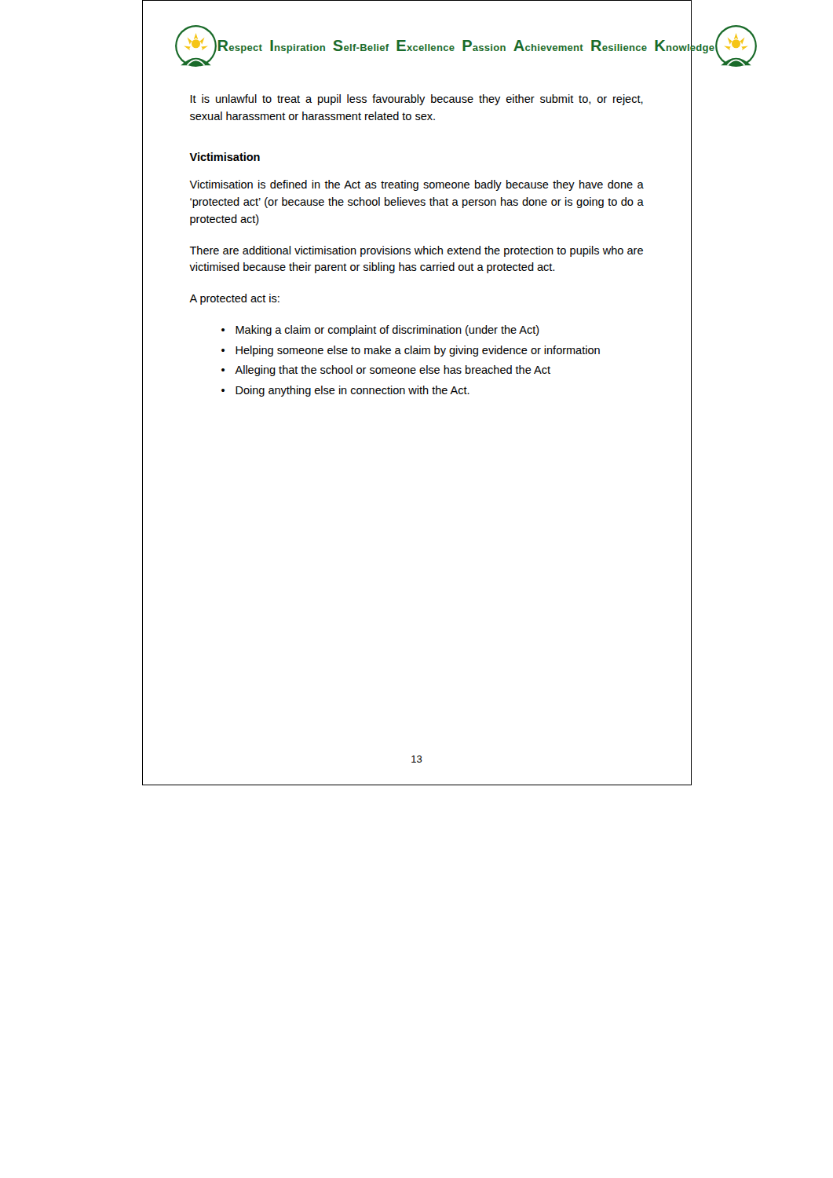Respect Inspiration Self-Belief Excellence Passion Achievement Resilience Knowledge
It is unlawful to treat a pupil less favourably because they either submit to, or reject, sexual harassment or harassment related to sex.
Victimisation
Victimisation is defined in the Act as treating someone badly because they have done a ‘protected act’ (or because the school believes that a person has done or is going to do a protected act)
There are additional victimisation provisions which extend the protection to pupils who are victimised because their parent or sibling has carried out a protected act.
A protected act is:
Making a claim or complaint of discrimination (under the Act)
Helping someone else to make a claim by giving evidence or information
Alleging that the school or someone else has breached the Act
Doing anything else in connection with the Act.
13